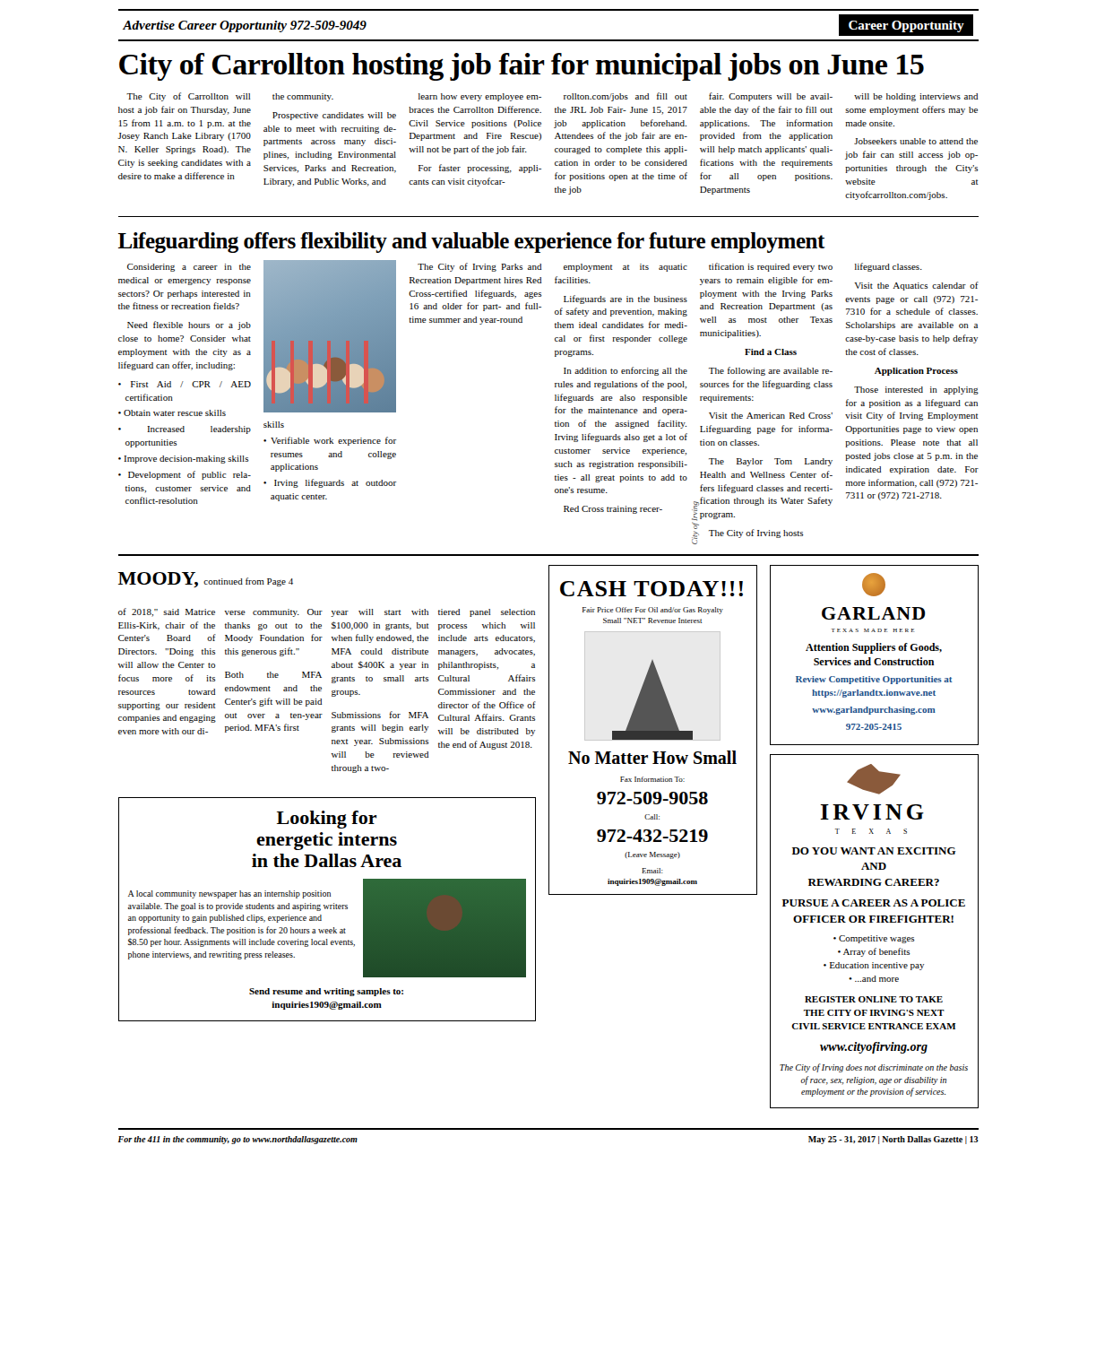Advertise Career Opportunity 972-509-9049
Career Opportunity
City of Carrollton hosting job fair for municipal jobs on June 15
The City of Carrollton will host a job fair on Thursday, June 15 from 11 a.m. to 1 p.m. at the Josey Ranch Lake Library (1700 N. Keller Springs Road). The City is seeking candidates with a desire to make a difference in
the community.
Prospective candidates will be able to meet with recruiting departments across many disciplines, including Environmental Services, Parks and Recreation, Library, and Public Works, and
learn how every employee embraces the Carrollton Difference. Civil Service positions (Police Department and Fire Rescue) will not be part of the job fair.
For faster processing, applicants can visit cityofcar-
rollton.com/jobs and fill out the JRL Job Fair- June 15, 2017 job application beforehand. Attendees of the job fair are encouraged to complete this application in order to be considered for positions open at the time of the job
fair. Computers will be available the day of the fair to fill out applications. The information provided from the application will help match applicants' qualifications with the requirements for all open positions. Departments
will be holding interviews and some employment offers may be made onsite.
Jobseekers unable to attend the job fair can still access job opportunities through the City's website at cityofcarrollton.com/jobs.
Lifeguarding offers flexibility and valuable experience for future employment
Considering a career in the medical or emergency response sectors? Or perhaps interested in the fitness or recreation fields?
Need flexible hours or a job close to home? Consider what employment with the city as a lifeguard can offer, including:
• First Aid / CPR / AED certification
• Obtain water rescue skills
• Increased leadership opportunities
• Improve decision-making skills
• Development of public relations, customer service and conflict-resolution
skills
• Verifiable work experience for resumes and college applications
• Irving lifeguards at outdoor aquatic center.
The City of Irving Parks and Recreation Department hires Red Cross-certified lifeguards, ages 16 and older for part- and full-time summer and year-round
City of Irving
employment at its aquatic facilities.
Lifeguards are in the business of safety and prevention, making them ideal candidates for medical or first responder college programs.
In addition to enforcing all the rules and regulations of the pool, lifeguards are also responsible for the maintenance and operation of the assigned facility. Irving lifeguards also get a lot of customer service experience, such as registration responsibilities - all great points to add to one's resume.
Red Cross training recer-
tification is required every two years to remain eligible for employment with the Irving Parks and Recreation Department (as well as most other Texas municipalities).
Find a Class
The following are available resources for the lifeguarding class requirements:
Visit the American Red Cross' Lifeguarding page for information on classes.
The Baylor Tom Landry Health and Wellness Center offers lifeguard classes and recertification through its Water Safety program.
The City of Irving hosts
lifeguard classes.
Visit the Aquatics calendar of events page or call (972) 721-7310 for a schedule of classes. Scholarships are available on a case-by-case basis to help defray the cost of classes.
Application Process
Those interested in applying for a position as a lifeguard can visit City of Irving Employment Opportunities page to view open positions. Please note that all posted jobs close at 5 p.m. in the indicated expiration date. For more information, call (972) 721-7311 or (972) 721-2718.
MOODY, continued from Page 4
of 2018," said Matrice Ellis-Kirk, chair of the Center's Board of Directors. "Doing this will allow the Center to focus more of its resources toward supporting our resident companies and engaging even more with our di-
verse community. Our thanks go out to the Moody Foundation for this generous gift."
Both the MFA endowment and the Center's gift will be paid out over a ten-year period. MFA's first
year will start with $100,000 in grants, but when fully endowed, the MFA could distribute about $400K a year in grants to small arts groups.
Submissions for MFA grants will begin early next year. Submissions will be reviewed through a two-
tiered panel selection process which will include arts educators, managers, advocates, philanthropists, a Cultural Affairs Commissioner and the director of the Office of Cultural Affairs. Grants will be distributed by the end of August 2018.
Looking for
energetic interns
in the Dallas Area
A local community newspaper has an internship position available. The goal is to provide students and aspiring writers an opportunity to gain published clips, experience and professional feedback. The position is for 20 hours a week at $8.50 per hour. Assignments will include covering local events, phone interviews, and rewriting press releases.
Send resume and writing samples to:
inquiries1909@gmail.com
CASH TODAY!!!
Fair Price Offer For Oil and/or Gas Royalty
Small "NET" Revenue Interest
No Matter How Small
Fax Information To:
972-509-9058
Call:
972-432-5219
(Leave Message)
Email:
inquiries1909@gmail.com
GARLAND
TEXAS MADE HERE
Attention Suppliers of Goods,
Services and Construction
Review Competitive Opportunities at
https://garlandtx.ionwave.net
www.garlandpurchasing.com
972-205-2415
IRVING
T E X A S
DO YOU WANT AN EXCITING AND
REWARDING CAREER?
PURSUE A CAREER AS A POLICE
OFFICER OR FIREFIGHTER!
• Competitive wages
• Array of benefits
• Education incentive pay
• ...and more
REGISTER ONLINE TO TAKE
THE CITY OF IRVING'S NEXT
CIVIL SERVICE ENTRANCE EXAM
www.cityofirving.org
The City of Irving does not discriminate on the basis of race, sex, religion, age or disability in employment or the provision of services.
For the 411 in the community, go to www.northdallasgazette.com
May 25 - 31, 2017 | North Dallas Gazette | 13